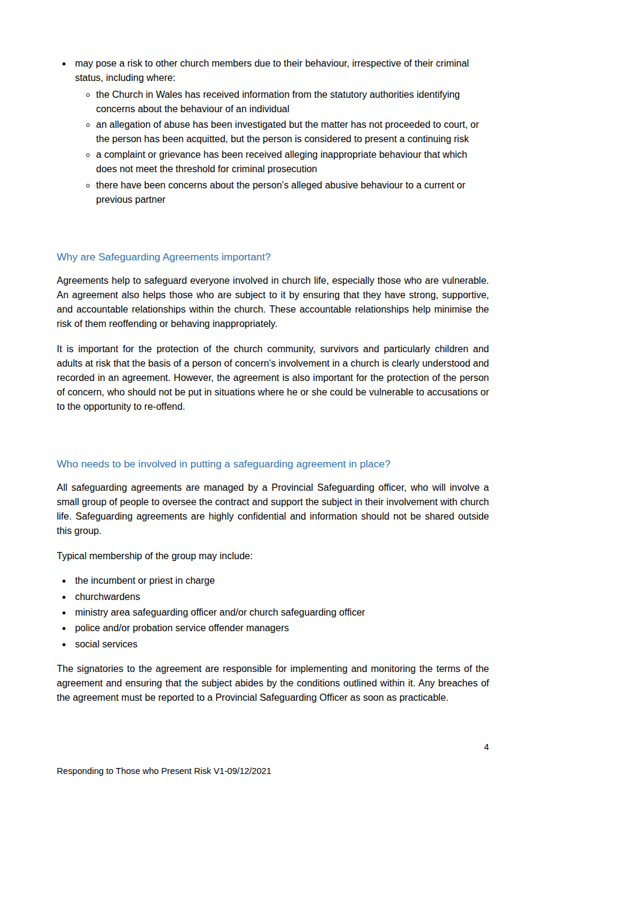may pose a risk to other church members due to their behaviour, irrespective of their criminal status, including where:
the Church in Wales has received information from the statutory authorities identifying concerns about the behaviour of an individual
an allegation of abuse has been investigated but the matter has not proceeded to court, or the person has been acquitted, but the person is considered to present a continuing risk
a complaint or grievance has been received alleging inappropriate behaviour that which does not meet the threshold for criminal prosecution
there have been concerns about the person's alleged abusive behaviour to a current or previous partner
Why are Safeguarding Agreements important?
Agreements help to safeguard everyone involved in church life, especially those who are vulnerable. An agreement also helps those who are subject to it by ensuring that they have strong, supportive, and accountable relationships within the church. These accountable relationships help minimise the risk of them reoffending or behaving inappropriately.
It is important for the protection of the church community, survivors and particularly children and adults at risk that the basis of a person of concern's involvement in a church is clearly understood and recorded in an agreement. However, the agreement is also important for the protection of the person of concern, who should not be put in situations where he or she could be vulnerable to accusations or to the opportunity to re-offend.
Who needs to be involved in putting a safeguarding agreement in place?
All safeguarding agreements are managed by a Provincial Safeguarding officer, who will involve a small group of people to oversee the contract and support the subject in their involvement with church life. Safeguarding agreements are highly confidential and information should not be shared outside this group.
Typical membership of the group may include:
the incumbent or priest in charge
churchwardens
ministry area safeguarding officer and/or church safeguarding officer
police and/or probation service offender managers
social services
The signatories to the agreement are responsible for implementing and monitoring the terms of the agreement and ensuring that the subject abides by the conditions outlined within it. Any breaches of the agreement must be reported to a Provincial Safeguarding Officer as soon as practicable.
4
Responding to Those who Present Risk V1-09/12/2021